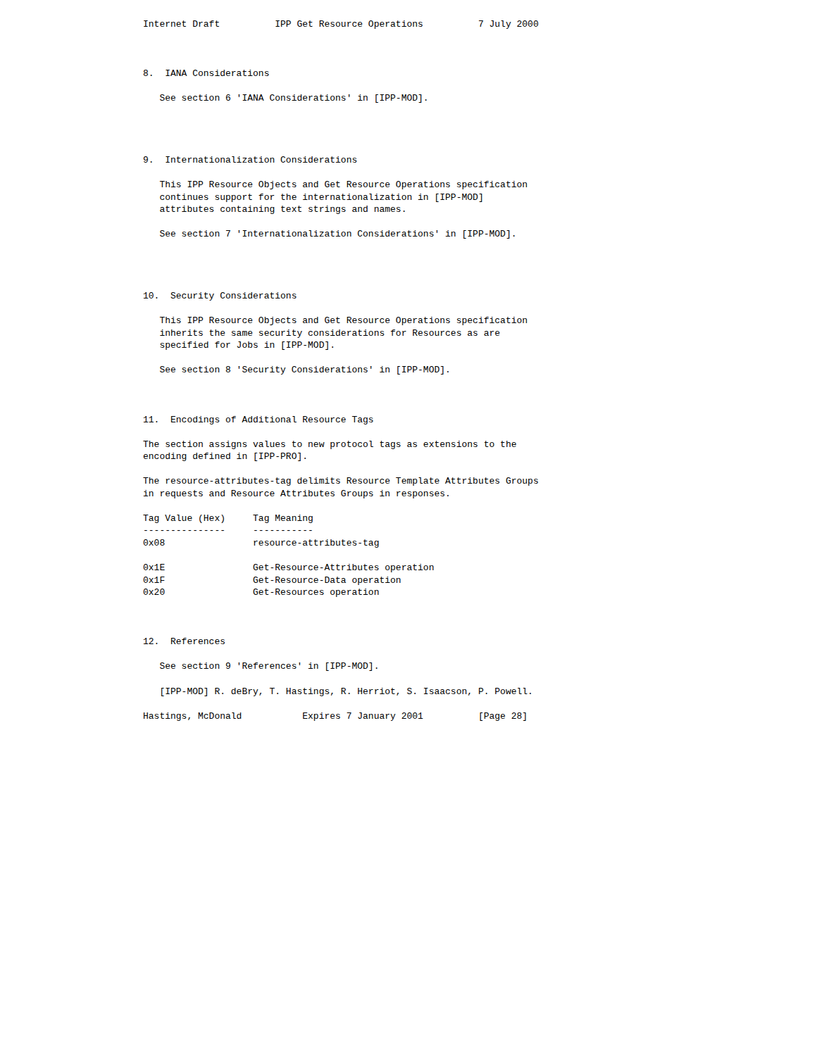Internet Draft          IPP Get Resource Operations          7 July 2000



8.  IANA Considerations

   See section 6 'IANA Considerations' in [IPP-MOD].




9.  Internationalization Considerations

   This IPP Resource Objects and Get Resource Operations specification
   continues support for the internationalization in [IPP-MOD]
   attributes containing text strings and names.

   See section 7 'Internationalization Considerations' in [IPP-MOD].




10.  Security Considerations

   This IPP Resource Objects and Get Resource Operations specification
   inherits the same security considerations for Resources as are
   specified for Jobs in [IPP-MOD].

   See section 8 'Security Considerations' in [IPP-MOD].



11.  Encodings of Additional Resource Tags

The section assigns values to new protocol tags as extensions to the
encoding defined in [IPP-PRO].

The resource-attributes-tag delimits Resource Template Attributes Groups
in requests and Resource Attributes Groups in responses.

Tag Value (Hex)     Tag Meaning
---------------     -----------
0x08                resource-attributes-tag

0x1E                Get-Resource-Attributes operation
0x1F                Get-Resource-Data operation
0x20                Get-Resources operation



12.  References

   See section 9 'References' in [IPP-MOD].

   [IPP-MOD] R. deBry, T. Hastings, R. Herriot, S. Isaacson, P. Powell.

Hastings, McDonald           Expires 7 January 2001          [Page 28]